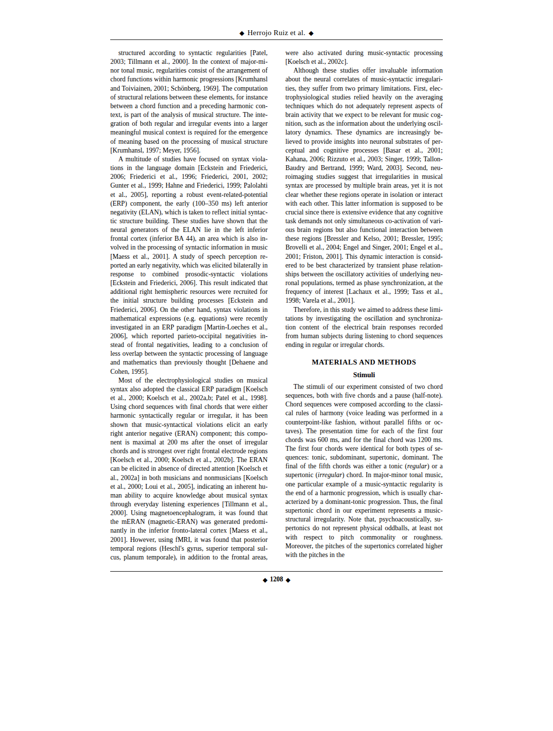◆Herrojo Ruiz et al.◆
structured according to syntactic regularities [Patel, 2003; Tillmann et al., 2000]. In the context of major-minor tonal music, regularities consist of the arrangement of chord functions within harmonic progressions [Krumhansl and Toiviainen, 2001; Schönberg, 1969]. The computation of structural relations between these elements, for instance between a chord function and a preceding harmonic context, is part of the analysis of musical structure. The integration of both regular and irregular events into a larger meaningful musical context is required for the emergence of meaning based on the processing of musical structure [Krumhansl, 1997; Meyer, 1956].
A multitude of studies have focused on syntax violations in the language domain [Eckstein and Friederici, 2006; Friederici et al., 1996; Friederici, 2001, 2002; Gunter et al., 1999; Hahne and Friederici, 1999; Palolahti et al., 2005], reporting a robust event-related-potential (ERP) component, the early (100–350 ms) left anterior negativity (ELAN), which is taken to reflect initial syntactic structure building. These studies have shown that the neural generators of the ELAN lie in the left inferior frontal cortex (inferior BA 44), an area which is also involved in the processing of syntactic information in music [Maess et al., 2001]. A study of speech perception reported an early negativity, which was elicited bilaterally in response to combined prosodic-syntactic violations [Eckstein and Friederici, 2006]. This result indicated that additional right hemispheric resources were recruited for the initial structure building processes [Eckstein and Friederici, 2006]. On the other hand, syntax violations in mathematical expressions (e.g. equations) were recently investigated in an ERP paradigm [Martin-Loeches et al., 2006], which reported parieto-occipital negativities instead of frontal negativities, leading to a conclusion of less overlap between the syntactic processing of language and mathematics than previously thought [Dehaene and Cohen, 1995].
Most of the electrophysiological studies on musical syntax also adopted the classical ERP paradigm [Koelsch et al., 2000; Koelsch et al., 2002a,b; Patel et al., 1998]. Using chord sequences with final chords that were either harmonic syntactically regular or irregular, it has been shown that music-syntactical violations elicit an early right anterior negative (ERAN) component; this component is maximal at 200 ms after the onset of irregular chords and is strongest over right frontal electrode regions [Koelsch et al., 2000; Koelsch et al., 2002b]. The ERAN can be elicited in absence of directed attention [Koelsch et al., 2002a] in both musicians and nonmusicians [Koelsch et al., 2000; Loui et al., 2005], indicating an inherent human ability to acquire knowledge about musical syntax through everyday listening experiences [Tillmann et al., 2000]. Using magnetoencephalogram, it was found that the mERAN (magnetic-ERAN) was generated predominantly in the inferior fronto-lateral cortex [Maess et al., 2001]. However, using fMRI, it was found that posterior temporal regions (Heschl's gyrus, superior temporal sulcus, planum temporale), in addition to the frontal areas, were also activated during music-syntactic processing [Koelsch et al., 2002c].
Although these studies offer invaluable information about the neural correlates of music-syntactic irregularities, they suffer from two primary limitations. First, electrophysiological studies relied heavily on the averaging techniques which do not adequately represent aspects of brain activity that we expect to be relevant for music cognition, such as the information about the underlying oscillatory dynamics. These dynamics are increasingly believed to provide insights into neuronal substrates of perceptual and cognitive processes [Basar et al., 2001; Kahana, 2006; Rizzuto et al., 2003; Singer, 1999; Tallon-Baudry and Bertrand, 1999; Ward, 2003]. Second, neuroimaging studies suggest that irregularities in musical syntax are processed by multiple brain areas, yet it is not clear whether these regions operate in isolation or interact with each other. This latter information is supposed to be crucial since there is extensive evidence that any cognitive task demands not only simultaneous co-activation of various brain regions but also functional interaction between these regions [Bressler and Kelso, 2001; Bressler, 1995; Brovelli et al., 2004; Engel and Singer, 2001; Engel et al., 2001; Friston, 2001]. This dynamic interaction is considered to be best characterized by transient phase relationships between the oscillatory activities of underlying neuronal populations, termed as phase synchronization, at the frequency of interest [Lachaux et al., 1999; Tass et al., 1998; Varela et al., 2001].
Therefore, in this study we aimed to address these limitations by investigating the oscillation and synchronization content of the electrical brain responses recorded from human subjects during listening to chord sequences ending in regular or irregular chords.
MATERIALS AND METHODS
Stimuli
The stimuli of our experiment consisted of two chord sequences, both with five chords and a pause (half-note). Chord sequences were composed according to the classical rules of harmony (voice leading was performed in a counterpoint-like fashion, without parallel fifths or octaves). The presentation time for each of the first four chords was 600 ms, and for the final chord was 1200 ms. The first four chords were identical for both types of sequences: tonic, subdominant, supertonic, dominant. The final of the fifth chords was either a tonic (regular) or a supertonic (irregular) chord. In major-minor tonal music, one particular example of a music-syntactic regularity is the end of a harmonic progression, which is usually characterized by a dominant-tonic progression. Thus, the final supertonic chord in our experiment represents a music-structural irregularity. Note that, psychoacoustically, supertonics do not represent physical oddballs, at least not with respect to pitch commonality or roughness. Moreover, the pitches of the supertonics correlated higher with the pitches in the
◆1208◆